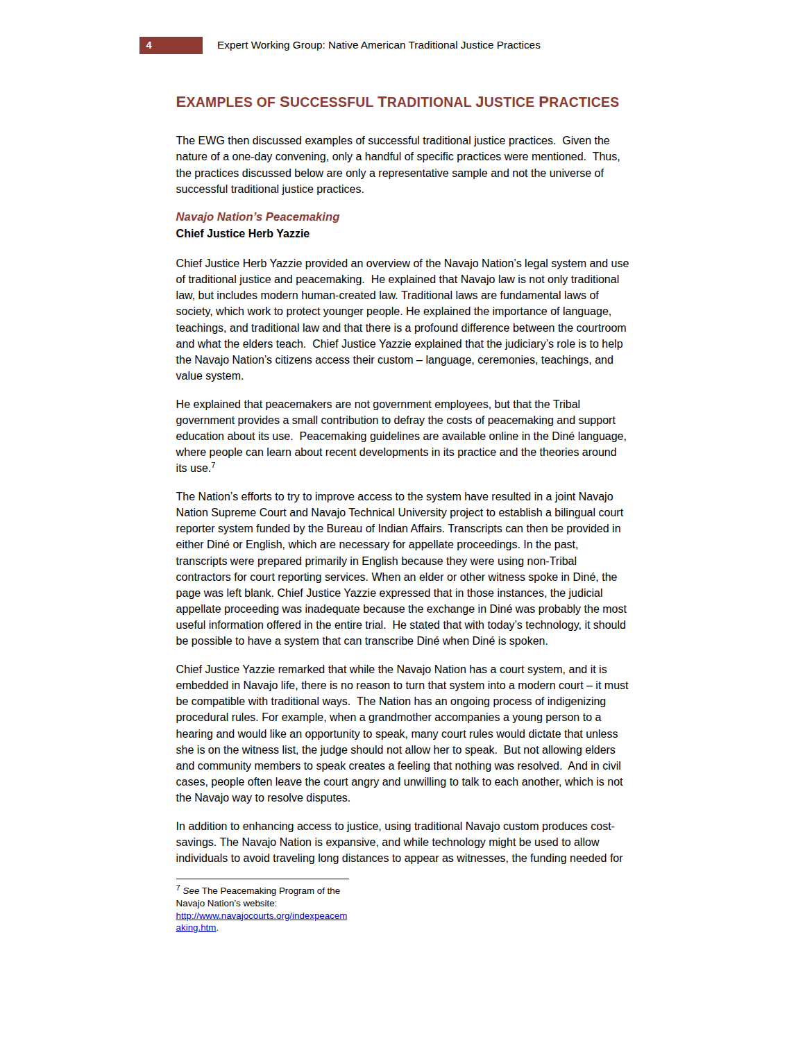4
Expert Working Group: Native American Traditional Justice Practices
EXAMPLES OF SUCCESSFUL TRADITIONAL JUSTICE PRACTICES
The EWG then discussed examples of successful traditional justice practices. Given the nature of a one-day convening, only a handful of specific practices were mentioned. Thus, the practices discussed below are only a representative sample and not the universe of successful traditional justice practices.
Navajo Nation’s Peacemaking
Chief Justice Herb Yazzie
Chief Justice Herb Yazzie provided an overview of the Navajo Nation’s legal system and use of traditional justice and peacemaking. He explained that Navajo law is not only traditional law, but includes modern human-created law. Traditional laws are fundamental laws of society, which work to protect younger people. He explained the importance of language, teachings, and traditional law and that there is a profound difference between the courtroom and what the elders teach. Chief Justice Yazzie explained that the judiciary’s role is to help the Navajo Nation’s citizens access their custom – language, ceremonies, teachings, and value system.
He explained that peacemakers are not government employees, but that the Tribal government provides a small contribution to defray the costs of peacemaking and support education about its use. Peacemaking guidelines are available online in the Diné language, where people can learn about recent developments in its practice and the theories around its use.7
The Nation’s efforts to try to improve access to the system have resulted in a joint Navajo Nation Supreme Court and Navajo Technical University project to establish a bilingual court reporter system funded by the Bureau of Indian Affairs. Transcripts can then be provided in either Diné or English, which are necessary for appellate proceedings. In the past, transcripts were prepared primarily in English because they were using non-Tribal contractors for court reporting services. When an elder or other witness spoke in Diné, the page was left blank. Chief Justice Yazzie expressed that in those instances, the judicial appellate proceeding was inadequate because the exchange in Diné was probably the most useful information offered in the entire trial. He stated that with today’s technology, it should be possible to have a system that can transcribe Diné when Diné is spoken.
Chief Justice Yazzie remarked that while the Navajo Nation has a court system, and it is embedded in Navajo life, there is no reason to turn that system into a modern court – it must be compatible with traditional ways. The Nation has an ongoing process of indigenizing procedural rules. For example, when a grandmother accompanies a young person to a hearing and would like an opportunity to speak, many court rules would dictate that unless she is on the witness list, the judge should not allow her to speak. But not allowing elders and community members to speak creates a feeling that nothing was resolved. And in civil cases, people often leave the court angry and unwilling to talk to each another, which is not the Navajo way to resolve disputes.
In addition to enhancing access to justice, using traditional Navajo custom produces cost-savings. The Navajo Nation is expansive, and while technology might be used to allow individuals to avoid traveling long distances to appear as witnesses, the funding needed for
7 See The Peacemaking Program of the Navajo Nation’s website:
http://www.navajocourts.org/indexpeacemaking.htm.